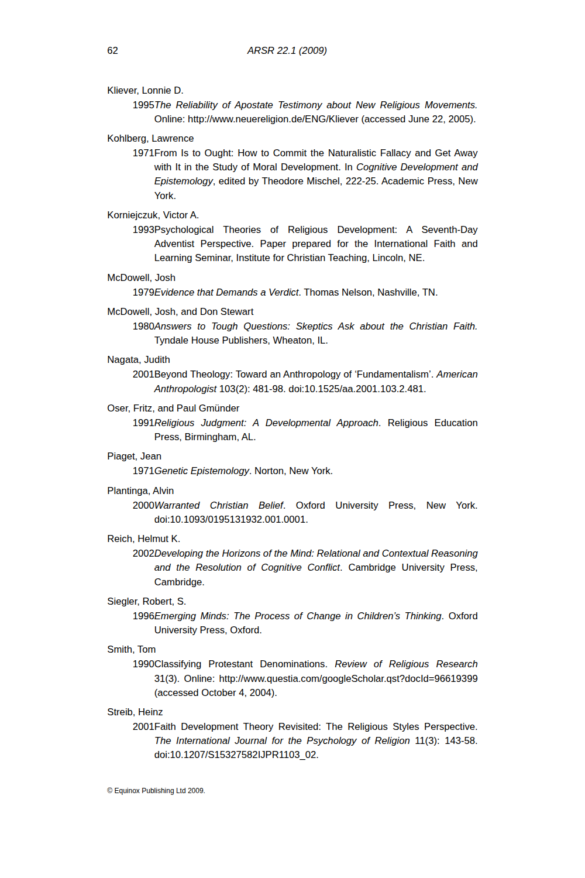62 ARSR 22.1 (2009)
Kliever, Lonnie D.
1995
The Reliability of Apostate Testimony about New Religious Movements. Online: http://www.neuereligion.de/ENG/Kliever (accessed June 22, 2005).
Kohlberg, Lawrence
1971
From Is to Ought: How to Commit the Naturalistic Fallacy and Get Away with It in the Study of Moral Development. In Cognitive Development and Epistemology, edited by Theodore Mischel, 222-25. Academic Press, New York.
Korniejczuk, Victor A.
1993
Psychological Theories of Religious Development: A Seventh-Day Adventist Perspective. Paper prepared for the International Faith and Learning Seminar, Institute for Christian Teaching, Lincoln, NE.
McDowell, Josh
1979
Evidence that Demands a Verdict. Thomas Nelson, Nashville, TN.
McDowell, Josh, and Don Stewart
1980
Answers to Tough Questions: Skeptics Ask about the Christian Faith. Tyndale House Publishers, Wheaton, IL.
Nagata, Judith
2001
Beyond Theology: Toward an Anthropology of ‘Fundamentalism’. American Anthropologist 103(2): 481-98. doi:10.1525/aa.2001.103.2.481.
Oser, Fritz, and Paul Gmünder
1991
Religious Judgment: A Developmental Approach. Religious Education Press, Birmingham, AL.
Piaget, Jean
1971
Genetic Epistemology. Norton, New York.
Plantinga, Alvin
2000
Warranted Christian Belief. Oxford University Press, New York. doi:10.1093/0195131932.001.0001.
Reich, Helmut K.
2002
Developing the Horizons of the Mind: Relational and Contextual Reasoning and the Resolution of Cognitive Conflict. Cambridge University Press, Cambridge.
Siegler, Robert, S.
1996
Emerging Minds: The Process of Change in Children’s Thinking. Oxford University Press, Oxford.
Smith, Tom
1990
Classifying Protestant Denominations. Review of Religious Research 31(3). Online: http://www.questia.com/googleScholar.qst?docId=96619399 (accessed October 4, 2004).
Streib, Heinz
2001
Faith Development Theory Revisited: The Religious Styles Perspective. The International Journal for the Psychology of Religion 11(3): 143-58. doi:10.1207/S15327582IJPR1103_02.
© Equinox Publishing Ltd 2009.